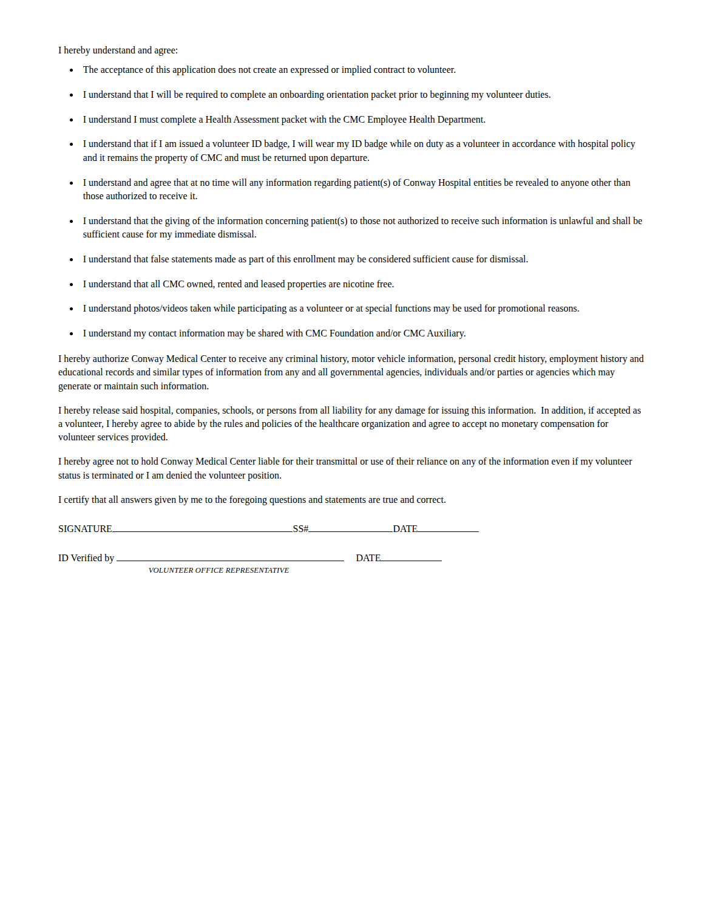I hereby understand and agree:
The acceptance of this application does not create an expressed or implied contract to volunteer.
I understand that I will be required to complete an onboarding orientation packet prior to beginning my volunteer duties.
I understand I must complete a Health Assessment packet with the CMC Employee Health Department.
I understand that if I am issued a volunteer ID badge, I will wear my ID badge while on duty as a volunteer in accordance with hospital policy and it remains the property of CMC and must be returned upon departure.
I understand and agree that at no time will any information regarding patient(s) of Conway Hospital entities be revealed to anyone other than those authorized to receive it.
I understand that the giving of the information concerning patient(s) to those not authorized to receive such information is unlawful and shall be sufficient cause for my immediate dismissal.
I understand that false statements made as part of this enrollment may be considered sufficient cause for dismissal.
I understand that all CMC owned, rented and leased properties are nicotine free.
I understand photos/videos taken while participating as a volunteer or at special functions may be used for promotional reasons.
I understand my contact information may be shared with CMC Foundation and/or CMC Auxiliary.
I hereby authorize Conway Medical Center to receive any criminal history, motor vehicle information, personal credit history, employment history and educational records and similar types of information from any and all governmental agencies, individuals and/or parties or agencies which may generate or maintain such information.
I hereby release said hospital, companies, schools, or persons from all liability for any damage for issuing this information. In addition, if accepted as a volunteer, I hereby agree to abide by the rules and policies of the healthcare organization and agree to accept no monetary compensation for volunteer services provided.
I hereby agree not to hold Conway Medical Center liable for their transmittal or use of their reliance on any of the information even if my volunteer status is terminated or I am denied the volunteer position.
I certify that all answers given by me to the foregoing questions and statements are true and correct.
SIGNATURE SS# DATE
ID Verified by DATE VOLUNTEER OFFICE REPRESENTATIVE